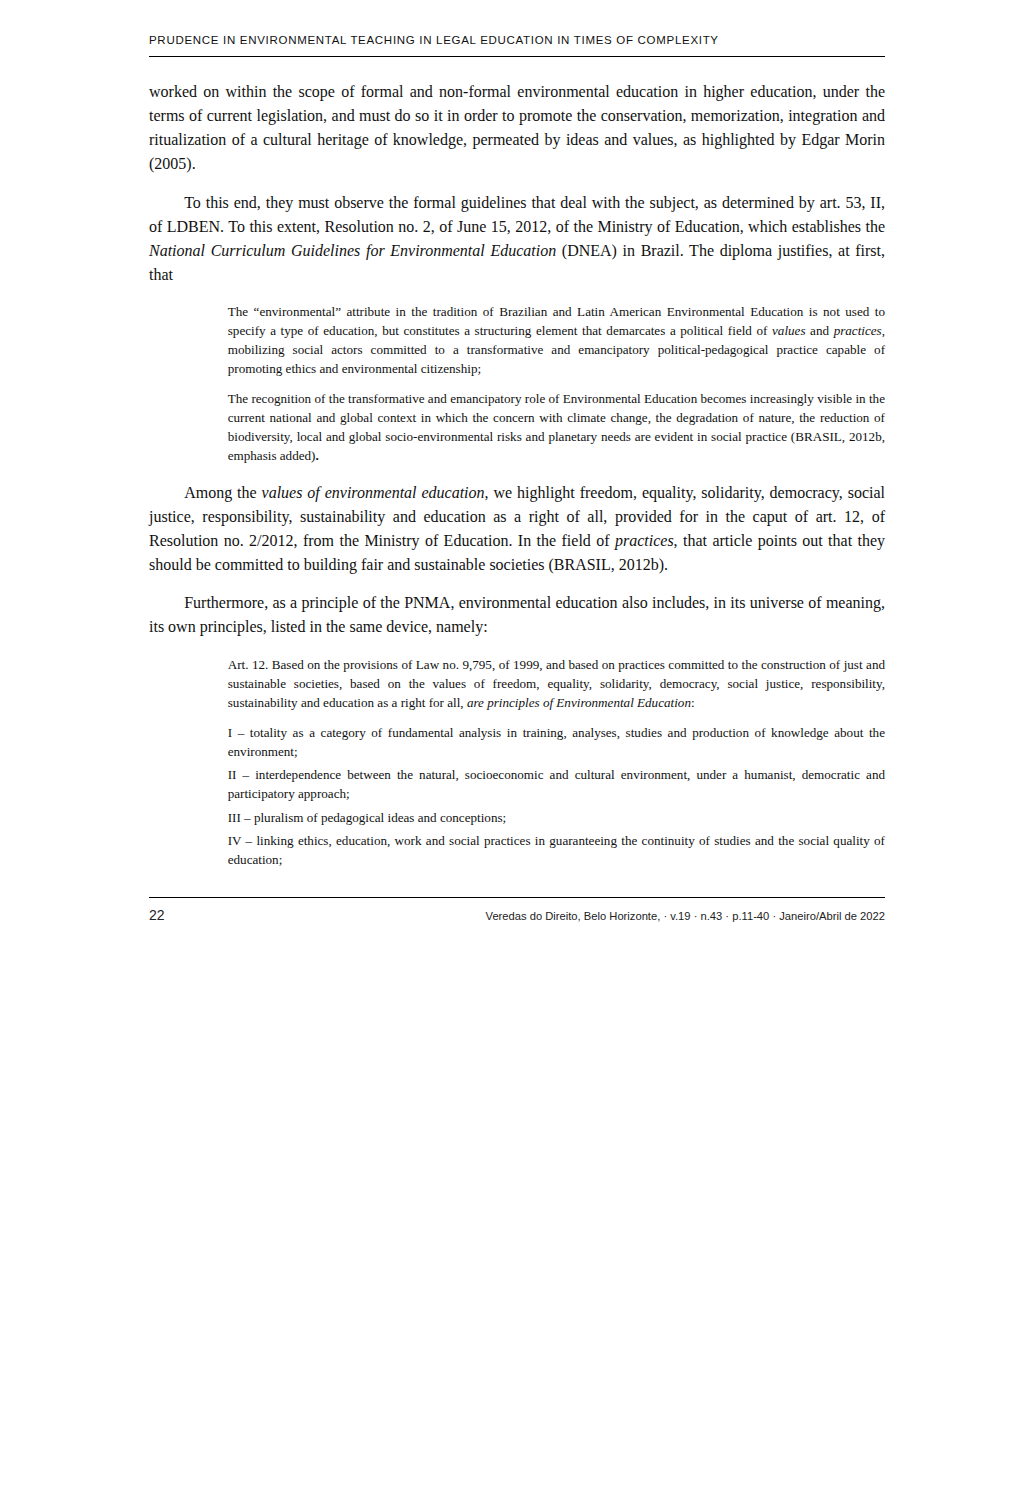Prudence in Environmental Teaching in Legal Education in Times of Complexity
worked on within the scope of formal and non-formal environmental education in higher education, under the terms of current legislation, and must do so it in order to promote the conservation, memorization, integration and ritualization of a cultural heritage of knowledge, permeated by ideas and values, as highlighted by Edgar Morin (2005).
To this end, they must observe the formal guidelines that deal with the subject, as determined by art. 53, II, of LDBEN. To this extent, Resolution no. 2, of June 15, 2012, of the Ministry of Education, which establishes the National Curriculum Guidelines for Environmental Education (DNEA) in Brazil. The diploma justifies, at first, that
The “environmental” attribute in the tradition of Brazilian and Latin American Environmental Education is not used to specify a type of education, but constitutes a structuring element that demarcates a political field of values and practices, mobilizing social actors committed to a transformative and emancipatory political-pedagogical practice capable of promoting ethics and environmental citizenship;
The recognition of the transformative and emancipatory role of Environmental Education becomes increasingly visible in the current national and global context in which the concern with climate change, the degradation of nature, the reduction of biodiversity, local and global socio-environmental risks and planetary needs are evident in social practice (BRASIL, 2012b, emphasis added).
Among the values of environmental education, we highlight freedom, equality, solidarity, democracy, social justice, responsibility, sustainability and education as a right of all, provided for in the caput of art. 12, of Resolution no. 2/2012, from the Ministry of Education. In the field of practices, that article points out that they should be committed to building fair and sustainable societies (BRASIL, 2012b).
Furthermore, as a principle of the PNMA, environmental education also includes, in its universe of meaning, its own principles, listed in the same device, namely:
Art. 12. Based on the provisions of Law no. 9,795, of 1999, and based on practices committed to the construction of just and sustainable societies, based on the values of freedom, equality, solidarity, democracy, social justice, responsibility, sustainability and education as a right for all, are principles of Environmental Education:
I – totality as a category of fundamental analysis in training, analyses, studies and production of knowledge about the environment;
II – interdependence between the natural, socioeconomic and cultural environment, under a humanist, democratic and participatory approach;
III – pluralism of pedagogical ideas and conceptions;
IV – linking ethics, education, work and social practices in guaranteeing the continuity of studies and the social quality of education;
22 Veredas do Direito, Belo Horizonte, · v.19 · n.43 · p.11-40 · Janeiro/Abril de 2022